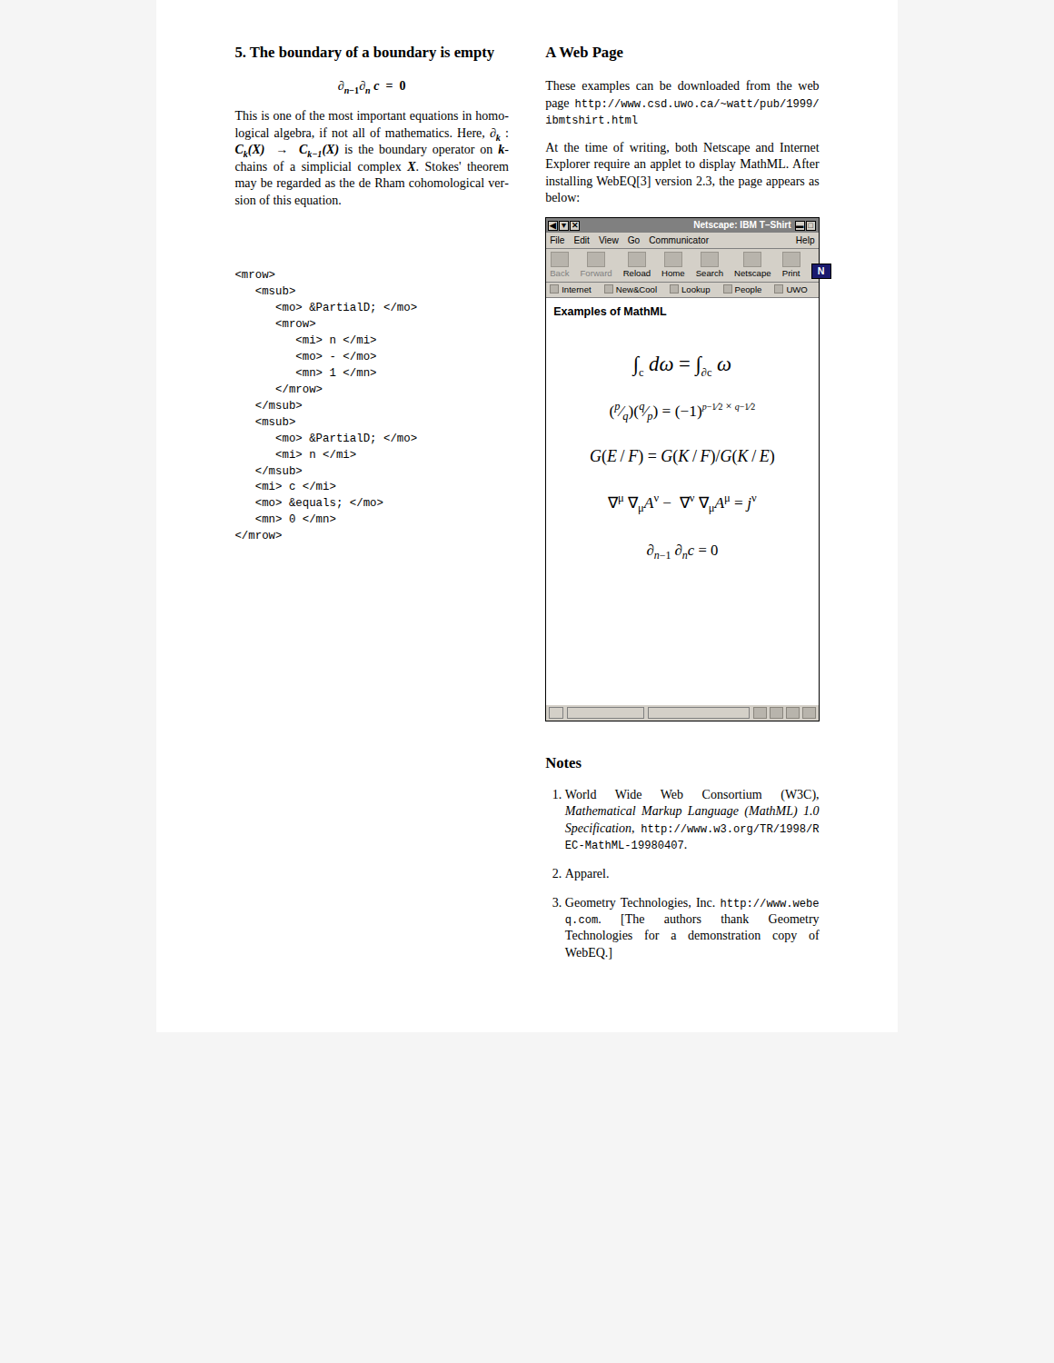5. The boundary of a boundary is empty
∂n−1∂n c = 0
This is one of the most important equations in homological algebra, if not all of mathematics. Here, ∂k : Ck(X) → Ck−1(X) is the boundary operator on k-chains of a simplicial complex X. Stokes' theorem may be regarded as the de Rham cohomological version of this equation.
<mrow>
   <msub>
      <mo> &PartialD; </mo>
      <mrow>
         <mi> n </mi>
         <mo> - </mo>
         <mn> 1 </mn>
      </mrow>
   </msub>
   <msub>
      <mo> &PartialD; </mo>
      <mi> n </mi>
   </msub>
   <mi> c </mi>
   <mo> &equals; </mo>
   <mn> 0 </mn>
</mrow>
A Web Page
These examples can be downloaded from the web page http://www.csd.uwo.ca/~watt/pub/1999/ibmtshirt.html
At the time of writing, both Netscape and Internet Explorer require an applet to display MathML. After installing WebEQ[3] version 2.3, the page appears as below:
◀▼✕ Netscape: IBM T–Shirt ▬□
File Edit View Go Communicator Help
Back
Forward
Reload
Home
Search
Netscape
Print
N
Internet New&Cool Lookup People UWO
Examples of MathML
∫c dω = ∫∂c ω
(p⁄q)(q⁄p) = (−1)p−1⁄2 × q−1⁄2
G(E / F) = G(K / F)/G(K / E)
∇μ ∇μAν − ∇ν ∇μAμ = jν
∂n−1 ∂nc = 0
Notes
World Wide Web Consortium (W3C), Mathematical Markup Language (MathML) 1.0 Specification, http://www.w3.org/TR/1998/REC-MathML-19980407.
Apparel.
Geometry Technologies, Inc. http://www.webeq.com. [The authors thank Geometry Technologies for a demonstration copy of WebEQ.]